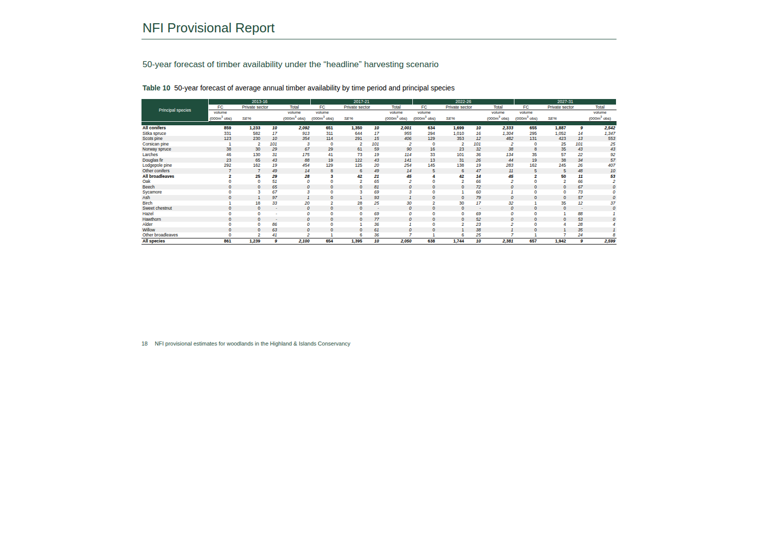NFI Provisional Report
50-year forecast of timber availability under the “headline” harvesting scenario
Table 10 50-year forecast of average annual timber availability by time period and principal species
| Principal species | 2013-16 | 2017-21 | 2022-26 | 2027-31 |
| --- | --- | --- | --- | --- |
| FC | Private sector | Total | FC | Private sector | Total | FC | Private sector | Total | FC | Private sector | Total |
| volume (000m 3 obs) | SE% | | volume (000m 3 obs) | volume (000m 3 obs) | SE% | | volume (000m 3 obs) | volume (000m 3 obs) | SE% | | volume (000m 3 obs) | volume (000m 3 obs) | SE% | | volume (000m 3 obs) |
| All conifers | 859 | 1,233 | 10 | 2,092 | 651 | 1,350 | 10 | 2,001 | 634 | 1,699 | 10 | 2,333 | 655 | 1,887 | 9 | 2,542 |
| Sitka spruce | 331 | 582 | 17 | 913 | 311 | 644 | 17 | 955 | 294 | 1,010 | 16 | 1,304 | 295 | 1,052 | 14 | 1,347 |
| Scots pine | 123 | 230 | 10 | 354 | 114 | 291 | 15 | 406 | 129 | 353 | 12 | 482 | 131 | 423 | 13 | 553 |
| Corsican pine | 1 | 2 | 101 | 3 | 0 | 2 | 101 | 2 | 0 | 2 | 101 | 2 | 0 | 25 | 101 | 25 |
| Norway spruce | 38 | 30 | 29 | 67 | 29 | 61 | 59 | 90 | 16 | 23 | 32 | 38 | 8 | 35 | 43 | 43 |
| Larches | 46 | 130 | 31 | 175 | 41 | 73 | 19 | 114 | 33 | 101 | 36 | 134 | 35 | 57 | 22 | 92 |
| Douglas fir | 23 | 65 | 43 | 88 | 19 | 122 | 43 | 141 | 13 | 31 | 26 | 44 | 19 | 38 | 34 | 57 |
| Lodgepole pine | 292 | 162 | 19 | 454 | 129 | 125 | 20 | 254 | 145 | 138 | 19 | 283 | 162 | 245 | 26 | 407 |
| Other conifers | 7 | 7 | 49 | 14 | 8 | 6 | 49 | 14 | 5 | 6 | 47 | 11 | 5 | 5 | 48 | 10 |
| All broadleaves | 2 | 25 | 29 | 28 | 3 | 42 | 21 | 45 | 4 | 42 | 14 | 45 | 2 | 50 | 11 | 53 |
| Oak | 0 | 0 | 51 | 0 | 0 | 2 | 65 | 2 | 0 | 2 | 66 | 2 | 0 | 2 | 66 | 2 |
| Beech | 0 | 0 | 65 | 0 | 0 | 0 | 81 | 0 | 0 | 0 | 72 | 0 | 0 | 0 | 67 | 0 |
| Sycamore | 0 | 3 | 67 | 3 | 0 | 3 | 69 | 3 | 0 | 1 | 60 | 1 | 0 | 0 | 73 | 0 |
| Ash | 0 | 1 | 97 | 1 | 0 | 1 | 93 | 1 | 0 | 0 | 79 | 0 | 0 | 0 | 57 | 0 |
| Birch | 1 | 18 | 33 | 20 | 2 | 28 | 25 | 30 | 2 | 30 | 17 | 32 | 1 | 35 | 12 | 37 |
| Sweet chestnut | 0 | 0 | - | 0 | 0 | 0 | - | 0 | 0 | 0 | - | 0 | 0 | 0 | - | 0 |
| Hazel | 0 | 0 | - | 0 | 0 | 0 | 69 | 0 | 0 | 0 | 69 | 0 | 0 | 1 | 88 | 1 |
| Hawthorn | 0 | 0 | - | 0 | 0 | 0 | 77 | 0 | 0 | 0 | 52 | 0 | 0 | 0 | 53 | 0 |
| Alder | 0 | 0 | 86 | 0 | 0 | 1 | 36 | 1 | 0 | 2 | 23 | 2 | 0 | 4 | 28 | 4 |
| Willow | 0 | 0 | 63 | 0 | 0 | 0 | 61 | 0 | 0 | 1 | 38 | 1 | 0 | 1 | 35 | 1 |
| Other broadleaves | 0 | 2 | 41 | 2 | 1 | 6 | 36 | 7 | 1 | 6 | 25 | 7 | 1 | 7 | 24 | 8 |
| All species | 861 | 1,239 | 9 | 2,100 | 654 | 1,395 | 10 | 2,050 | 638 | 1,744 | 10 | 2,381 | 657 | 1,942 | 9 | 2,599 |
18 NFI provisional estimates for woodlands in the Highland & Islands Conservancy